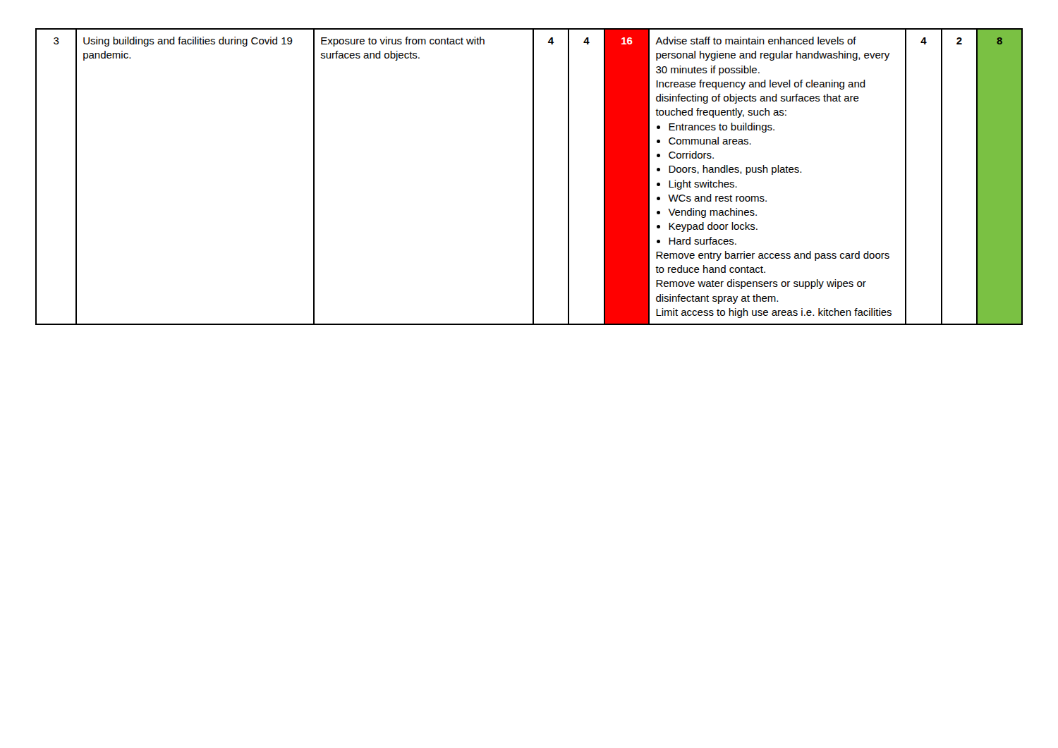| 3 | Using buildings and facilities during Covid 19 pandemic. | Exposure to virus from contact with surfaces and objects. | 4 | 4 | 16 | Advise staff to maintain enhanced levels of personal hygiene and regular handwashing, every 30 minutes if possible. Increase frequency and level of cleaning and disinfecting of objects and surfaces that are touched frequently, such as: Entrances to buildings. Communal areas. Corridors. Doors, handles, push plates. Light switches. WCs and rest rooms. Vending machines. Keypad door locks. Hard surfaces. Remove entry barrier access and pass card doors to reduce hand contact. Remove water dispensers or supply wipes or disinfectant spray at them. Limit access to high use areas i.e. kitchen facilities | 4 | 2 | 8 |